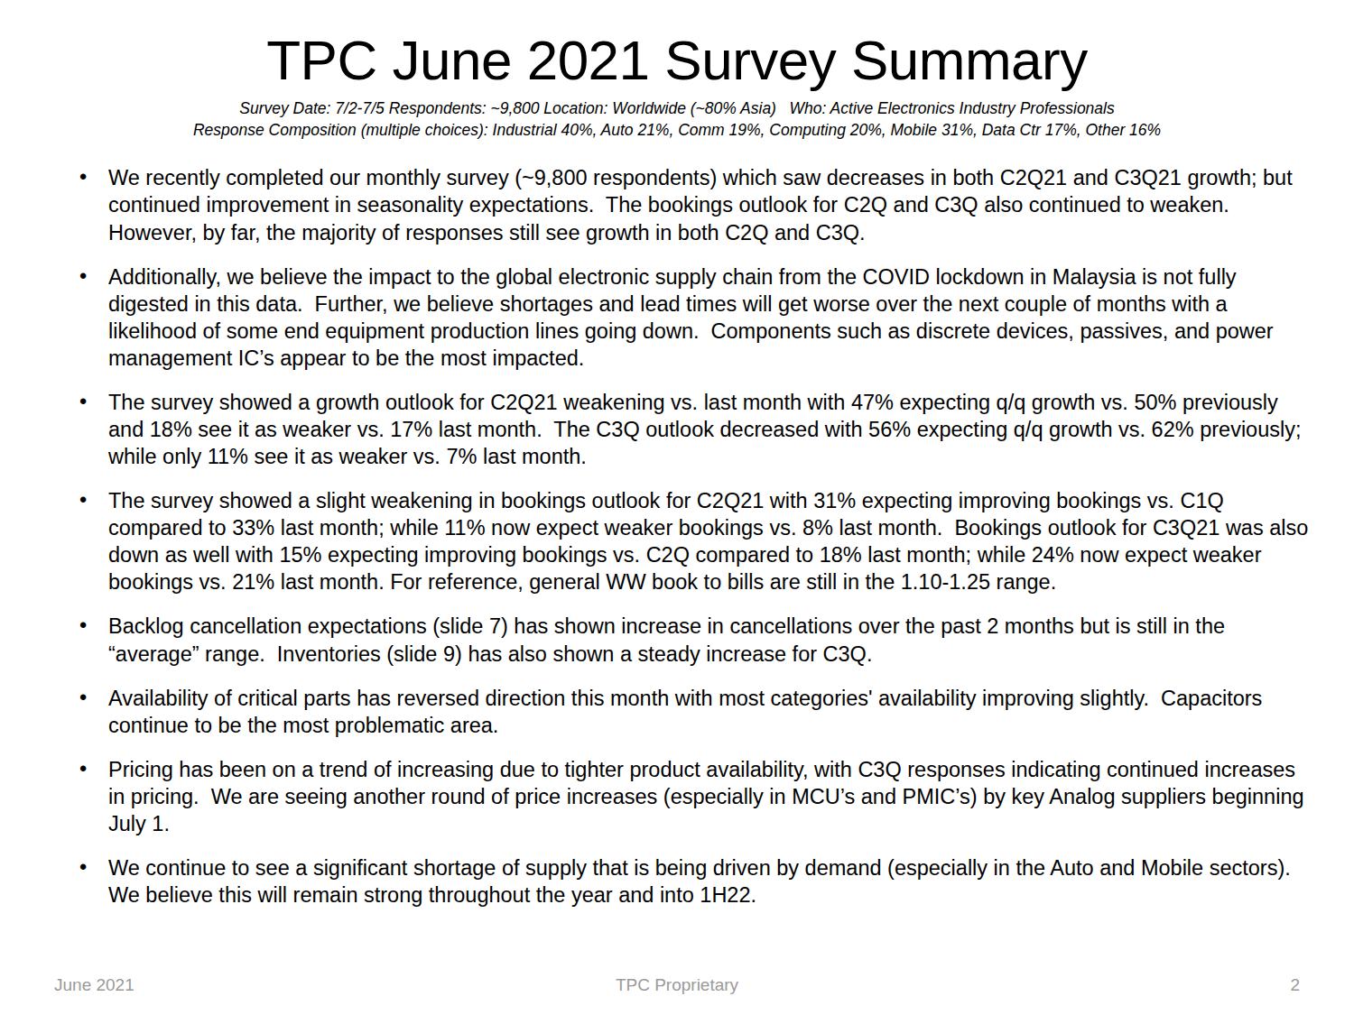TPC June 2021 Survey Summary
Survey Date: 7/2-7/5 Respondents: ~9,800 Location: Worldwide (~80% Asia) Who: Active Electronics Industry Professionals
Response Composition (multiple choices): Industrial 40%, Auto 21%, Comm 19%, Computing 20%, Mobile 31%, Data Ctr 17%, Other 16%
We recently completed our monthly survey (~9,800 respondents) which saw decreases in both C2Q21 and C3Q21 growth; but continued improvement in seasonality expectations. The bookings outlook for C2Q and C3Q also continued to weaken. However, by far, the majority of responses still see growth in both C2Q and C3Q.
Additionally, we believe the impact to the global electronic supply chain from the COVID lockdown in Malaysia is not fully digested in this data. Further, we believe shortages and lead times will get worse over the next couple of months with a likelihood of some end equipment production lines going down. Components such as discrete devices, passives, and power management IC’s appear to be the most impacted.
The survey showed a growth outlook for C2Q21 weakening vs. last month with 47% expecting q/q growth vs. 50% previously and 18% see it as weaker vs. 17% last month. The C3Q outlook decreased with 56% expecting q/q growth vs. 62% previously; while only 11% see it as weaker vs. 7% last month.
The survey showed a slight weakening in bookings outlook for C2Q21 with 31% expecting improving bookings vs. C1Q compared to 33% last month; while 11% now expect weaker bookings vs. 8% last month. Bookings outlook for C3Q21 was also down as well with 15% expecting improving bookings vs. C2Q compared to 18% last month; while 24% now expect weaker bookings vs. 21% last month. For reference, general WW book to bills are still in the 1.10-1.25 range.
Backlog cancellation expectations (slide 7) has shown increase in cancellations over the past 2 months but is still in the “average” range. Inventories (slide 9) has also shown a steady increase for C3Q.
Availability of critical parts has reversed direction this month with most categories' availability improving slightly. Capacitors continue to be the most problematic area.
Pricing has been on a trend of increasing due to tighter product availability, with C3Q responses indicating continued increases in pricing. We are seeing another round of price increases (especially in MCU’s and PMIC’s) by key Analog suppliers beginning July 1.
We continue to see a significant shortage of supply that is being driven by demand (especially in the Auto and Mobile sectors). We believe this will remain strong throughout the year and into 1H22.
June 2021
TPC Proprietary
2